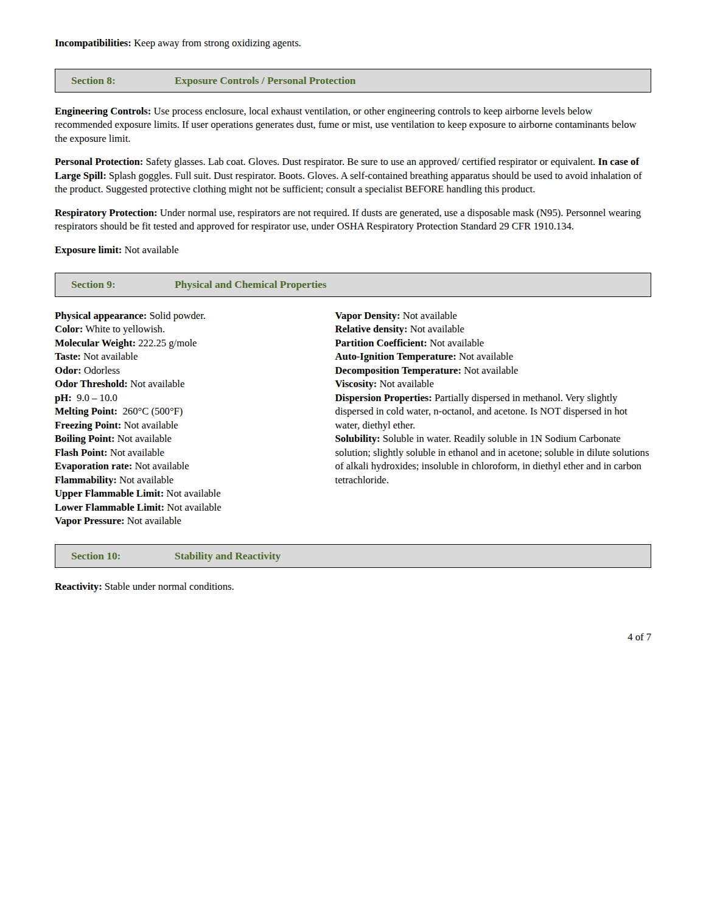Incompatibilities: Keep away from strong oxidizing agents.
Section 8: Exposure Controls / Personal Protection
Engineering Controls: Use process enclosure, local exhaust ventilation, or other engineering controls to keep airborne levels below recommended exposure limits. If user operations generates dust, fume or mist, use ventilation to keep exposure to airborne contaminants below the exposure limit.
Personal Protection: Safety glasses. Lab coat. Gloves. Dust respirator. Be sure to use an approved/ certified respirator or equivalent. In case of Large Spill: Splash goggles. Full suit. Dust respirator. Boots. Gloves. A self-contained breathing apparatus should be used to avoid inhalation of the product. Suggested protective clothing might not be sufficient; consult a specialist BEFORE handling this product.
Respiratory Protection: Under normal use, respirators are not required. If dusts are generated, use a disposable mask (N95). Personnel wearing respirators should be fit tested and approved for respirator use, under OSHA Respiratory Protection Standard 29 CFR 1910.134.
Exposure limit: Not available
Section 9: Physical and Chemical Properties
| Physical appearance: Solid powder. Color: White to yellowish. Molecular Weight: 222.25 g/mole Taste: Not available Odor: Odorless Odor Threshold: Not available pH: 9.0 – 10.0 Melting Point: 260°C (500°F) Freezing Point: Not available Boiling Point: Not available Flash Point: Not available Evaporation rate: Not available Flammability: Not available Upper Flammable Limit: Not available Lower Flammable Limit: Not available Vapor Pressure: Not available | Vapor Density: Not available Relative density: Not available Partition Coefficient: Not available Auto-Ignition Temperature: Not available Decomposition Temperature: Not available Viscosity: Not available Dispersion Properties: Partially dispersed in methanol. Very slightly dispersed in cold water, n-octanol, and acetone. Is NOT dispersed in hot water, diethyl ether. Solubility: Soluble in water. Readily soluble in 1N Sodium Carbonate solution; slightly soluble in ethanol and in acetone; soluble in dilute solutions of alkali hydroxides; insoluble in chloroform, in diethyl ether and in carbon tetrachloride. |
Section 10: Stability and Reactivity
Reactivity: Stable under normal conditions.
4 of 7